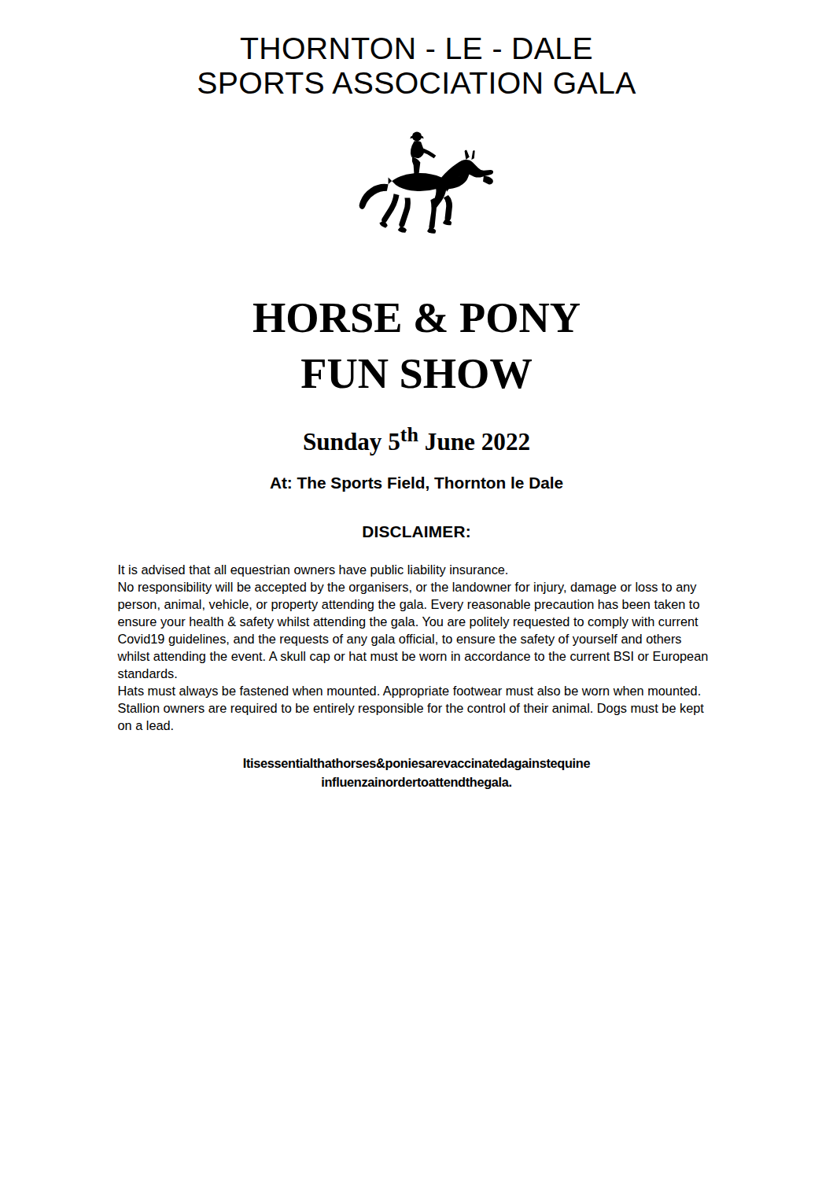THORNTON - LE - DALE
SPORTS ASSOCIATION GALA
HORSE & PONY FUN SHOW
Sunday 5th June 2022
At: The Sports Field, Thornton le Dale
DISCLAIMER:
It is advised that all equestrian owners have public liability insurance.
No responsibility will be accepted by the organisers, or the landowner for injury, damage or loss to any person, animal, vehicle, or property attending the gala. Every reasonable precaution has been taken to ensure your health & safety whilst attending the gala. You are politely requested to comply with current Covid19 guidelines, and the requests of any gala official, to ensure the safety of yourself and others whilst attending the event. A skull cap or hat must be worn in accordance to the current BSI or European standards.
Hats must always be fastened when mounted. Appropriate footwear must also be worn when mounted. Stallion owners are required to be entirely responsible for the control of their animal. Dogs must be kept on a lead.
Itisessentialthathorses&poniesarevaccinatedagainstequine influenzainordertoattendthegala.